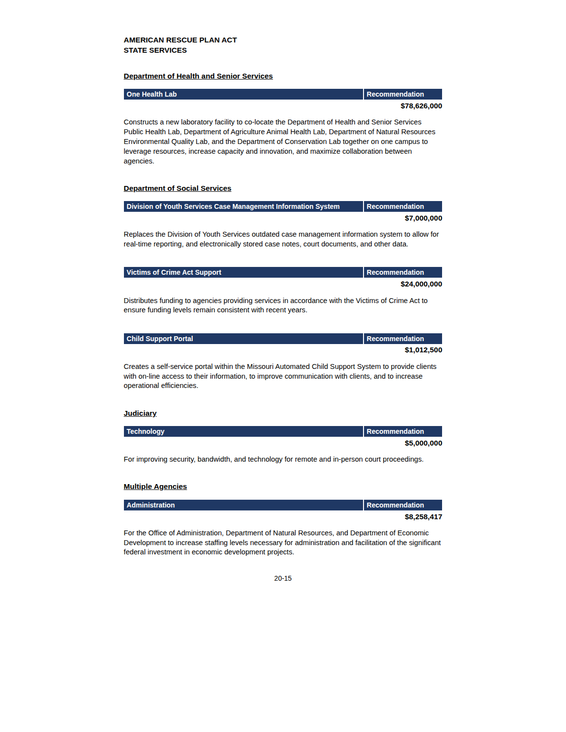AMERICAN RESCUE PLAN ACT
STATE SERVICES
Department of Health and Senior Services
| One Health Lab | Recommendation |
$78,626,000
Constructs a new laboratory facility to co-locate the Department of Health and Senior Services Public Health Lab, Department of Agriculture Animal Health Lab, Department of Natural Resources Environmental Quality Lab, and the Department of Conservation Lab together on one campus to leverage resources, increase capacity and innovation, and maximize collaboration between agencies.
Department of Social Services
| Division of Youth Services Case Management Information System | Recommendation |
$7,000,000
Replaces the Division of Youth Services outdated case management information system to allow for real-time reporting, and electronically stored case notes, court documents, and other data.
| Victims of Crime Act Support | Recommendation |
$24,000,000
Distributes funding to agencies providing services in accordance with the Victims of Crime Act to ensure funding levels remain consistent with recent years.
| Child Support Portal | Recommendation |
$1,012,500
Creates a self-service portal within the Missouri Automated Child Support System to provide clients with on-line access to their information, to improve communication with clients, and to increase operational efficiencies.
Judiciary
| Technology | Recommendation |
$5,000,000
For improving security, bandwidth, and technology for remote and in-person court proceedings.
Multiple Agencies
| Administration | Recommendation |
$8,258,417
For the Office of Administration, Department of Natural Resources, and Department of Economic Development to increase staffing levels necessary for administration and facilitation of the significant federal investment in economic development projects.
20-15